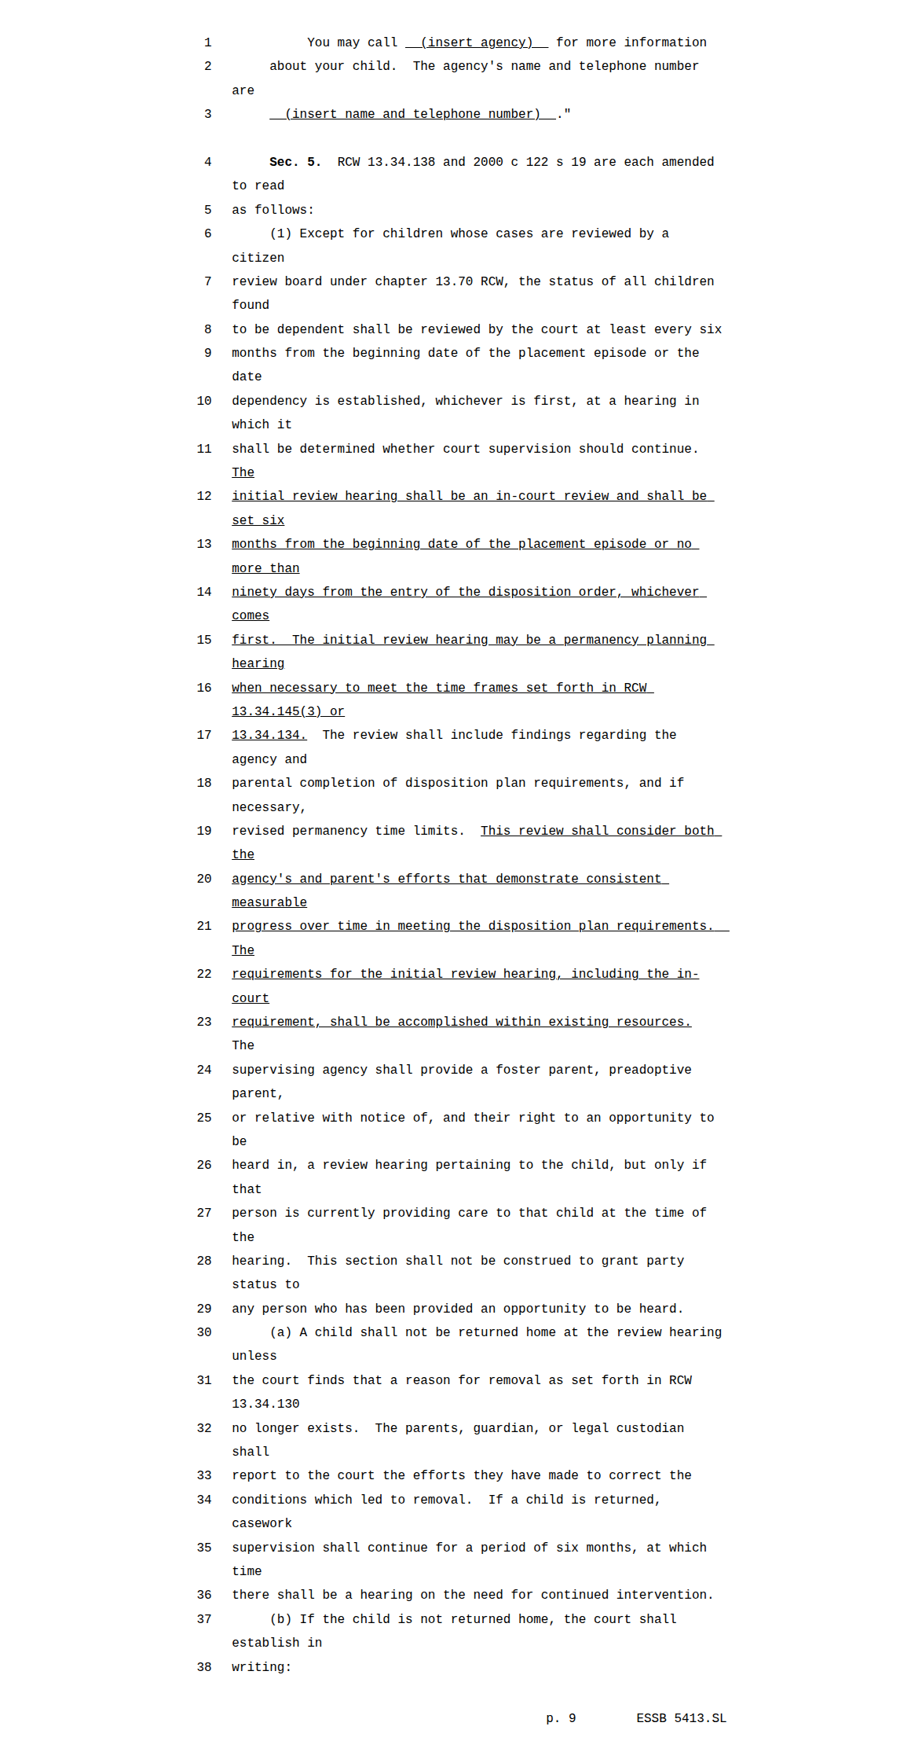1 You may call (insert agency) for more information
2 about your child. The agency's name and telephone number are
3 (insert name and telephone number) ."
4 Sec. 5. RCW 13.34.138 and 2000 c 122 s 19 are each amended to read
5 as follows:
6 (1) Except for children whose cases are reviewed by a citizen
7 review board under chapter 13.70 RCW, the status of all children found
8 to be dependent shall be reviewed by the court at least every six
9 months from the beginning date of the placement episode or the date
10 dependency is established, whichever is first, at a hearing in which it
11 shall be determined whether court supervision should continue. The
12 initial review hearing shall be an in-court review and shall be set six
13 months from the beginning date of the placement episode or no more than
14 ninety days from the entry of the disposition order, whichever comes
15 first. The initial review hearing may be a permanency planning hearing
16 when necessary to meet the time frames set forth in RCW 13.34.145(3) or
1713.34.134. The review shall include findings regarding the agency and
18 parental completion of disposition plan requirements, and if necessary,
19 revised permanency time limits. This review shall consider both the
20 agency's and parent's efforts that demonstrate consistent measurable
21 progress over time in meeting the disposition plan requirements. The
22 requirements for the initial review hearing, including the in-court
23 requirement, shall be accomplished within existing resources. The
24 supervising agency shall provide a foster parent, preadoptive parent,
25 or relative with notice of, and their right to an opportunity to be
26 heard in, a review hearing pertaining to the child, but only if that
27 person is currently providing care to that child at the time of the
28 hearing. This section shall not be construed to grant party status to
29 any person who has been provided an opportunity to be heard.
30 (a) A child shall not be returned home at the review hearing unless
31 the court finds that a reason for removal as set forth in RCW 13.34.130
32 no longer exists. The parents, guardian, or legal custodian shall
33 report to the court the efforts they have made to correct the
34 conditions which led to removal. If a child is returned, casework
35 supervision shall continue for a period of six months, at which time
36 there shall be a hearing on the need for continued intervention.
37 (b) If the child is not returned home, the court shall establish in
38 writing:
p. 9 ESSB 5413.SL